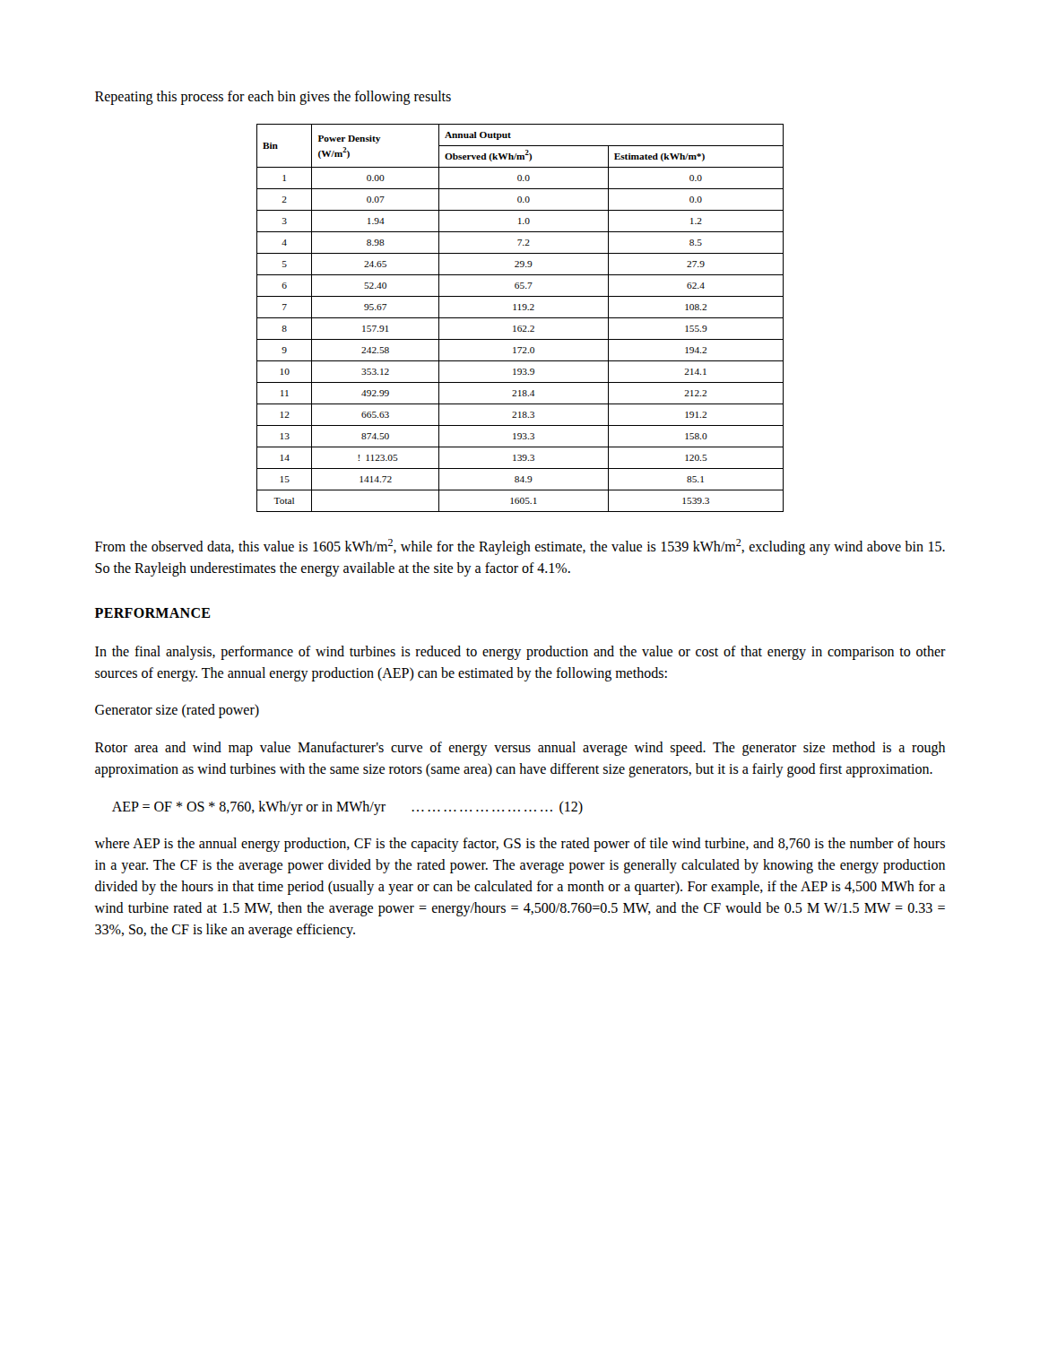Repeating this process for each bin gives the following results
| Bin | Power Density (W/m 2 ) | Annual Output |
| --- | --- | --- |
| Observed (kWh/m 2 ) | Estimated (kWh/m*) |
| 1 | 0.00 | 0.0 | 0.0 |
| 2 | 0.07 | 0.0 | 0.0 |
| 3 | 1.94 | 1.0 | 1.2 |
| 4 | 8.98 | 7.2 | 8.5 |
| 5 | 24.65 | 29.9 | 27.9 |
| 6 | 52.40 | 65.7 | 62.4 |
| 7 | 95.67 | 119.2 | 108.2 |
| 8 | 157.91 | 162.2 | 155.9 |
| 9 | 242.58 | 172.0 | 194.2 |
| 10 | 353.12 | 193.9 | 214.1 |
| 11 | 492.99 | 218.4 | 212.2 |
| 12 | 665.63 | 218.3 | 191.2 |
| 13 | 874.50 | 193.3 | 158.0 |
| 14 | ! 1123.05 | 139.3 | 120.5 |
| 15 | 1414.72 | 84.9 | 85.1 |
| Total | | 1605.1 | 1539.3 |
From the observed data, this value is 1605 kWh/m2, while for the Rayleigh estimate, the value is 1539 kWh/m2, excluding any wind above bin 15. So the Rayleigh underestimates the energy available at the site by a factor of 4.1%.
PERFORMANCE
In the final analysis, performance of wind turbines is reduced to energy production and the value or cost of that energy in comparison to other sources of energy. The annual energy production (AEP) can be estimated by the following methods:
Generator size (rated power)
Rotor area and wind map value Manufacturer's curve of energy versus annual average wind speed. The generator size method is a rough approximation as wind turbines with the same size rotors (same area) can have different size generators, but it is a fairly good first approximation.
AEP = OF * OS * 8,760, kWh/yr or in MWh/yr ……………………… (12)
where AEP is the annual energy production, CF is the capacity factor, GS is the rated power of tile wind turbine, and 8,760 is the number of hours in a year. The CF is the average power divided by the rated power. The average power is generally calculated by knowing the energy production divided by the hours in that time period (usually a year or can be calculated for a month or a quarter). For example, if the AEP is 4,500 MWh for a wind turbine rated at 1.5 MW, then the average power = energy/hours = 4,500/8.760=0.5 MW, and the CF would be 0.5 M W/1.5 MW = 0.33 = 33%, So, the CF is like an average efficiency.